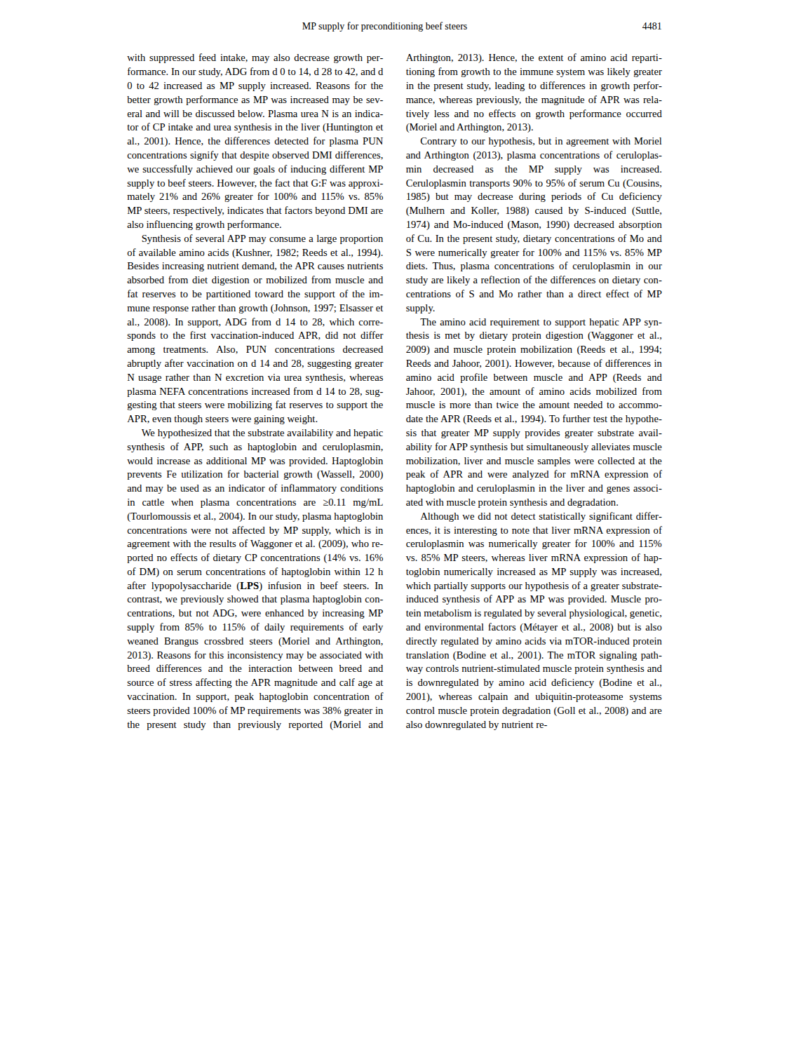MP supply for preconditioning beef steers 4481
with suppressed feed intake, may also decrease growth performance. In our study, ADG from d 0 to 14, d 28 to 42, and d 0 to 42 increased as MP supply increased. Reasons for the better growth performance as MP was increased may be several and will be discussed below. Plasma urea N is an indicator of CP intake and urea synthesis in the liver (Huntington et al., 2001). Hence, the differences detected for plasma PUN concentrations signify that despite observed DMI differences, we successfully achieved our goals of inducing different MP supply to beef steers. However, the fact that G:F was approximately 21% and 26% greater for 100% and 115% vs. 85% MP steers, respectively, indicates that factors beyond DMI are also influencing growth performance.
Synthesis of several APP may consume a large proportion of available amino acids (Kushner, 1982; Reeds et al., 1994). Besides increasing nutrient demand, the APR causes nutrients absorbed from diet digestion or mobilized from muscle and fat reserves to be partitioned toward the support of the immune response rather than growth (Johnson, 1997; Elsasser et al., 2008). In support, ADG from d 14 to 28, which corresponds to the first vaccination-induced APR, did not differ among treatments. Also, PUN concentrations decreased abruptly after vaccination on d 14 and 28, suggesting greater N usage rather than N excretion via urea synthesis, whereas plasma NEFA concentrations increased from d 14 to 28, suggesting that steers were mobilizing fat reserves to support the APR, even though steers were gaining weight.
We hypothesized that the substrate availability and hepatic synthesis of APP, such as haptoglobin and ceruloplasmin, would increase as additional MP was provided. Haptoglobin prevents Fe utilization for bacterial growth (Wassell, 2000) and may be used as an indicator of inflammatory conditions in cattle when plasma concentrations are ≥0.11 mg/mL (Tourlomoussis et al., 2004). In our study, plasma haptoglobin concentrations were not affected by MP supply, which is in agreement with the results of Waggoner et al. (2009), who reported no effects of dietary CP concentrations (14% vs. 16% of DM) on serum concentrations of haptoglobin within 12 h after lypopolysaccharide (LPS) infusion in beef steers. In contrast, we previously showed that plasma haptoglobin concentrations, but not ADG, were enhanced by increasing MP supply from 85% to 115% of daily requirements of early weaned Brangus crossbred steers (Moriel and Arthington, 2013). Reasons for this inconsistency may be associated with breed differences and the interaction between breed and source of stress affecting the APR magnitude and calf age at vaccination. In support, peak haptoglobin concentration of steers provided 100% of MP requirements was 38% greater in the present study than previously reported (Moriel and Arthington, 2013). Hence, the extent of amino acid repartitioning from growth to the immune system was likely greater in the present study, leading to differences in growth performance, whereas previously, the magnitude of APR was relatively less and no effects on growth performance occurred (Moriel and Arthington, 2013).
Contrary to our hypothesis, but in agreement with Moriel and Arthington (2013), plasma concentrations of ceruloplasmin decreased as the MP supply was increased. Ceruloplasmin transports 90% to 95% of serum Cu (Cousins, 1985) but may decrease during periods of Cu deficiency (Mulhern and Koller, 1988) caused by S-induced (Suttle, 1974) and Mo-induced (Mason, 1990) decreased absorption of Cu. In the present study, dietary concentrations of Mo and S were numerically greater for 100% and 115% vs. 85% MP diets. Thus, plasma concentrations of ceruloplasmin in our study are likely a reflection of the differences on dietary concentrations of S and Mo rather than a direct effect of MP supply.
The amino acid requirement to support hepatic APP synthesis is met by dietary protein digestion (Waggoner et al., 2009) and muscle protein mobilization (Reeds et al., 1994; Reeds and Jahoor, 2001). However, because of differences in amino acid profile between muscle and APP (Reeds and Jahoor, 2001), the amount of amino acids mobilized from muscle is more than twice the amount needed to accommodate the APR (Reeds et al., 1994). To further test the hypothesis that greater MP supply provides greater substrate availability for APP synthesis but simultaneously alleviates muscle mobilization, liver and muscle samples were collected at the peak of APR and were analyzed for mRNA expression of haptoglobin and ceruloplasmin in the liver and genes associated with muscle protein synthesis and degradation.
Although we did not detect statistically significant differences, it is interesting to note that liver mRNA expression of ceruloplasmin was numerically greater for 100% and 115% vs. 85% MP steers, whereas liver mRNA expression of haptoglobin numerically increased as MP supply was increased, which partially supports our hypothesis of a greater substrate-induced synthesis of APP as MP was provided. Muscle protein metabolism is regulated by several physiological, genetic, and environmental factors (Métayer et al., 2008) but is also directly regulated by amino acids via mTOR-induced protein translation (Bodine et al., 2001). The mTOR signaling pathway controls nutrient-stimulated muscle protein synthesis and is downregulated by amino acid deficiency (Bodine et al., 2001), whereas calpain and ubiquitin-proteasome systems control muscle protein degradation (Goll et al., 2008) and are also downregulated by nutrient re-